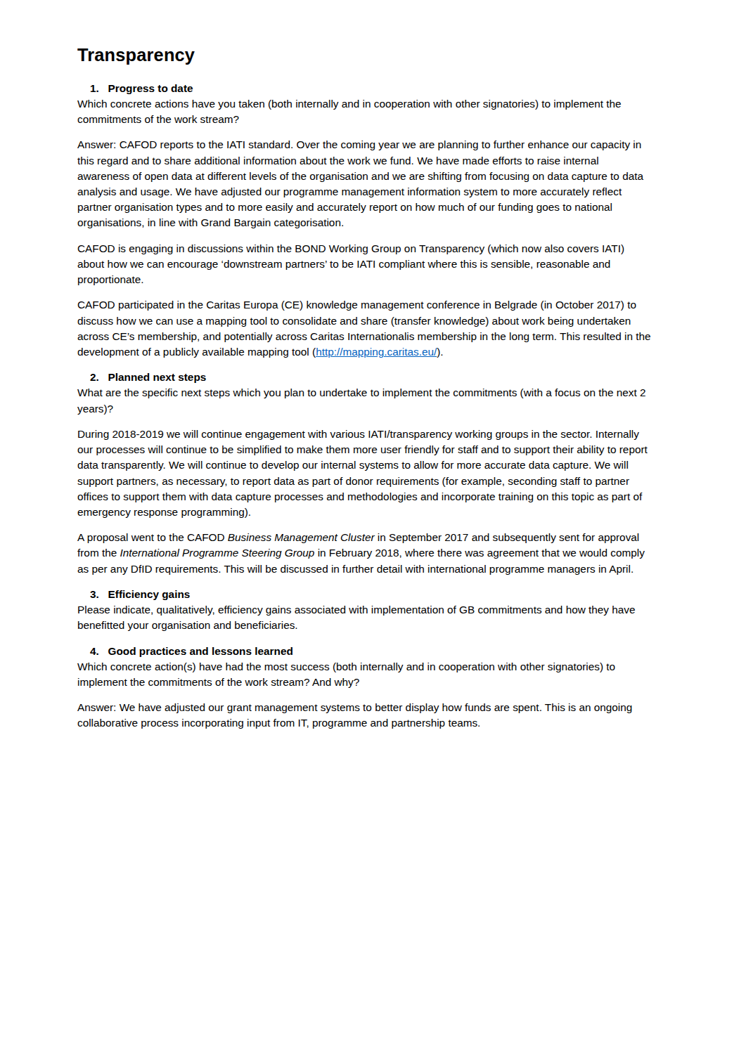Transparency
1. Progress to date
Which concrete actions have you taken (both internally and in cooperation with other signatories) to implement the commitments of the work stream?
Answer: CAFOD reports to the IATI standard. Over the coming year we are planning to further enhance our capacity in this regard and to share additional information about the work we fund. We have made efforts to raise internal awareness of open data at different levels of the organisation and we are shifting from focusing on data capture to data analysis and usage. We have adjusted our programme management information system to more accurately reflect partner organisation types and to more easily and accurately report on how much of our funding goes to national organisations, in line with Grand Bargain categorisation.
CAFOD is engaging in discussions within the BOND Working Group on Transparency (which now also covers IATI) about how we can encourage ‘downstream partners’ to be IATI compliant where this is sensible, reasonable and proportionate.
CAFOD participated in the Caritas Europa (CE) knowledge management conference in Belgrade (in October 2017) to discuss how we can use a mapping tool to consolidate and share (transfer knowledge) about work being undertaken across CE’s membership, and potentially across Caritas Internationalis membership in the long term. This resulted in the development of a publicly available mapping tool (http://mapping.caritas.eu/).
2. Planned next steps
What are the specific next steps which you plan to undertake to implement the commitments (with a focus on the next 2 years)?
During 2018-2019 we will continue engagement with various IATI/transparency working groups in the sector. Internally our processes will continue to be simplified to make them more user friendly for staff and to support their ability to report data transparently. We will continue to develop our internal systems to allow for more accurate data capture. We will support partners, as necessary, to report data as part of donor requirements (for example, seconding staff to partner offices to support them with data capture processes and methodologies and incorporate training on this topic as part of emergency response programming).
A proposal went to the CAFOD Business Management Cluster in September 2017 and subsequently sent for approval from the International Programme Steering Group in February 2018, where there was agreement that we would comply as per any DfID requirements. This will be discussed in further detail with international programme managers in April.
3. Efficiency gains
Please indicate, qualitatively, efficiency gains associated with implementation of GB commitments and how they have benefitted your organisation and beneficiaries.
4. Good practices and lessons learned
Which concrete action(s) have had the most success (both internally and in cooperation with other signatories) to implement the commitments of the work stream? And why?
Answer: We have adjusted our grant management systems to better display how funds are spent. This is an ongoing collaborative process incorporating input from IT, programme and partnership teams.